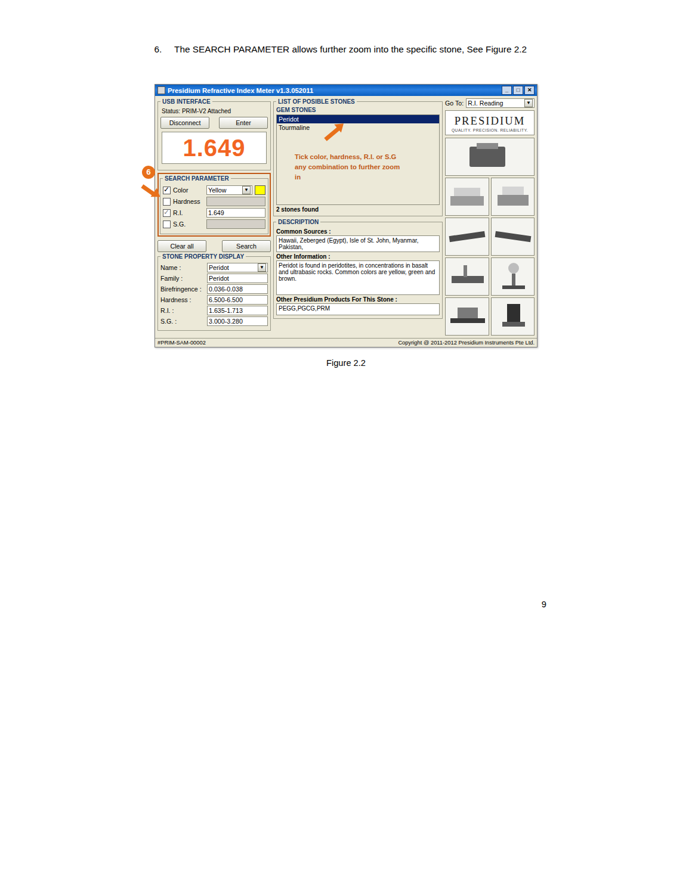6. The SEARCH PARAMETER allows further zoom into the specific stone, See Figure 2.2
Presidium Refractive Index Meter v1.3.052011
_□✕
USB INTERFACE
Status: PRIM-V2 Attached
Disconnect Enter
1.649
6
SEARCH PARAMETER
Color Yellow▼
Hardness
R.I. 1.649
S.G.
Clear all Search
STONE PROPERTY DISPLAY
Name : Peridot▼
Family : Peridot
Birefringence : 0.036-0.038
Hardness : 6.500-6.500
R.I. : 1.635-1.713
S.G. : 3.000-3.280
LIST OF POSIBLE STONES
GEM STONES
Peridot
Tourmaline
Tick color, hardness, R.I. or S.G any combination to further zoom in
2 stones found
DESCRIPTION
Common Sources :
Hawaii, Zeberged (Egypt), Isle of St. John, Myanmar, Pakistan,
Other Information :
Peridot is found in peridotites, in concentrations in basalt and ultrabasic rocks. Common colors are yellow, green and brown.
Other Presidium Products For This Stone :
PEGG,PGCG,PRM
Go To: R.I. Reading▼
PRESIDIUM
QUALITY. PRECISION. RELIABILITY.
#PRIM-SAM-00002 Copyright @ 2011-2012 Presidium Instruments Pte Ltd.
Figure 2.2
9